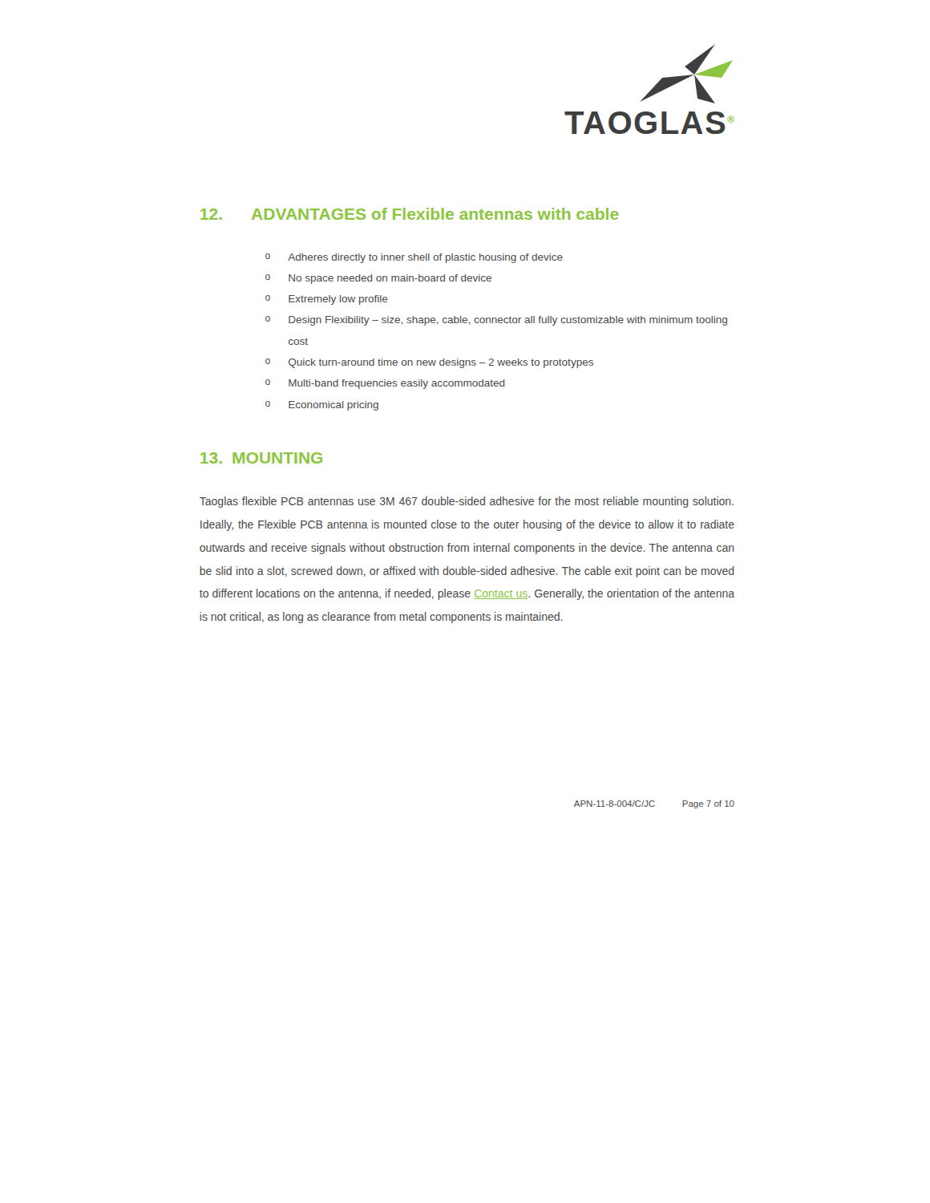TAOGLAS®
12. ADVANTAGES of Flexible antennas with cable
Adheres directly to inner shell of plastic housing of device
No space needed on main-board of device
Extremely low profile
Design Flexibility – size, shape, cable, connector all fully customizable with minimum tooling cost
Quick turn-around time on new designs – 2 weeks to prototypes
Multi-band frequencies easily accommodated
Economical pricing
13. MOUNTING
Taoglas flexible PCB antennas use 3M 467 double-sided adhesive for the most reliable mounting solution. Ideally, the Flexible PCB antenna is mounted close to the outer housing of the device to allow it to radiate outwards and receive signals without obstruction from internal components in the device. The antenna can be slid into a slot, screwed down, or affixed with double-sided adhesive. The cable exit point can be moved to different locations on the antenna, if needed, please Contact us. Generally, the orientation of the antenna is not critical, as long as clearance from metal components is maintained.
APN-11-8-004/C/JC Page 7 of 10